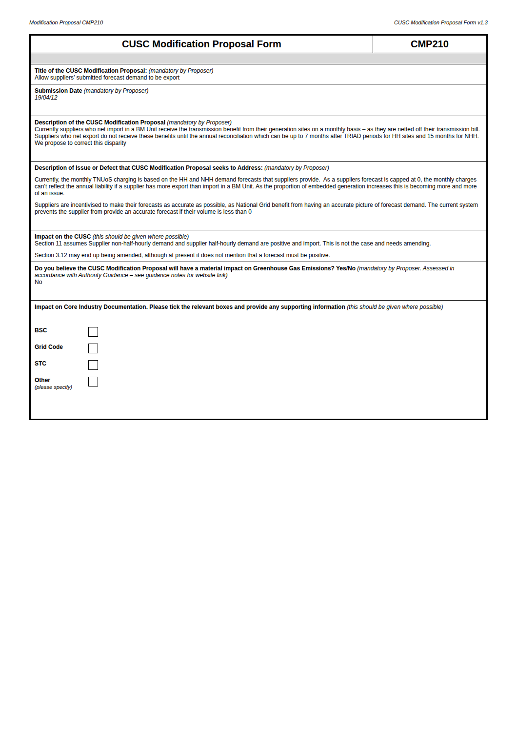Modification Proposal CMP210 CUSC Modification Proposal Form v1.3
| CUSC Modification Proposal Form | CMP210 |
| Title of the CUSC Modification Proposal: (mandatory by Proposer) Allow suppliers’ submitted forecast demand to be export |
| Submission Date (mandatory by Proposer) 19/04/12 |
| Description of the CUSC Modification Proposal (mandatory by Proposer) Currently suppliers who net import in a BM Unit receive the transmission benefit from their generation sites on a monthly basis – as they are netted off their transmission bill. Suppliers who net export do not receive these benefits until the annual reconciliation which can be up to 7 months after TRIAD periods for HH sites and 15 months for NHH. We propose to correct this disparity |
| Description of Issue or Defect that CUSC Modification Proposal seeks to Address: (mandatory by Proposer) Currently, the monthly TNUoS charging is based on the HH and NHH demand forecasts that suppliers provide. As a suppliers forecast is capped at 0, the monthly charges can’t reflect the annual liability if a supplier has more export than import in a BM Unit. As the proportion of embedded generation increases this is becoming more and more of an issue. Suppliers are incentivised to make their forecasts as accurate as possible, as National Grid benefit from having an accurate picture of forecast demand. The current system prevents the supplier from provide an accurate forecast if their volume is less than 0 |
| Impact on the CUSC (this should be given where possible) Section 11 assumes Supplier non-half-hourly demand and supplier half-hourly demand are positive and import. This is not the case and needs amending. Section 3.12 may end up being amended, although at present it does not mention that a forecast must be positive. |
| Do you believe the CUSC Modification Proposal will have a material impact on Greenhouse Gas Emissions? Yes/No (mandatory by Proposer. Assessed in accordance with Authority Guidance – see guidance notes for website link) No |
| Impact on Core Industry Documentation. Please tick the relevant boxes and provide any supporting information (this should be given where possible) BSC Grid Code STC Other (please specify) |